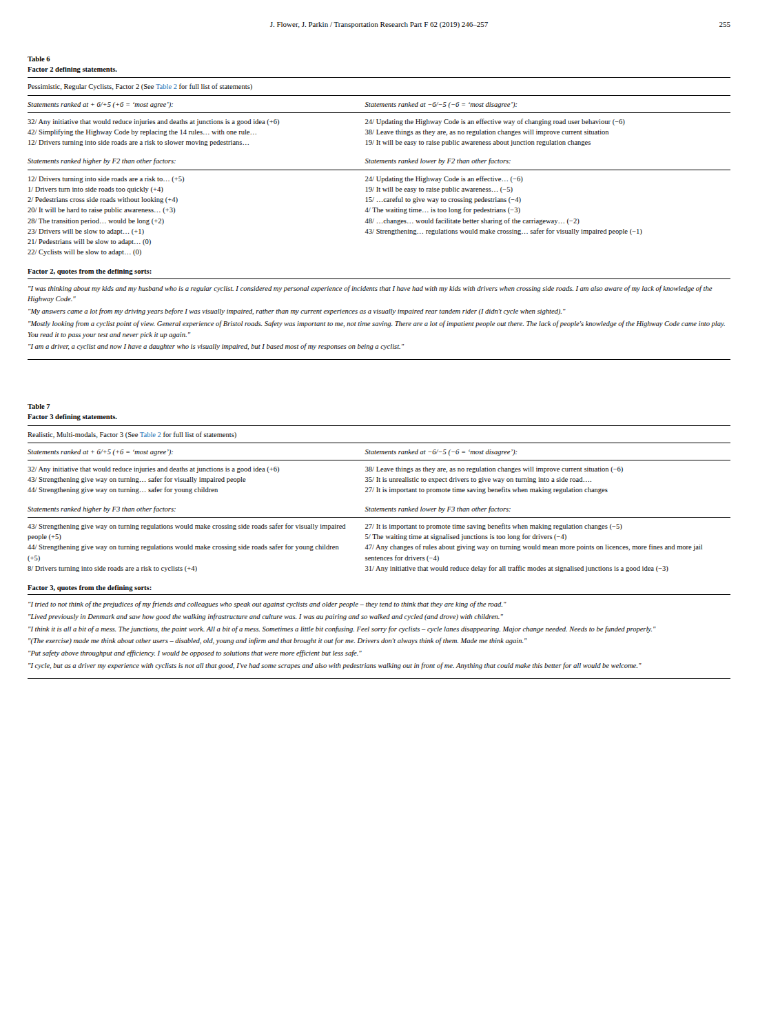J. Flower, J. Parkin / Transportation Research Part F 62 (2019) 246–257
255
Table 6 Factor 2 defining statements.
| Pessimistic, Regular Cyclists, Factor 2 (See Table 2 for full list of statements) |
| Statements ranked at + 6/+5 (+6 = ‘most agree’): | Statements ranked at −6/−5 (−6 = ‘most disagree’): |
| 32/ Any initiative that would reduce injuries and deaths at junctions is a good idea (+6) 42/ Simplifying the Highway Code by replacing the 14 rules… with one rule… 12/ Drivers turning into side roads are a risk to slower moving pedestrians… | 24/ Updating the Highway Code is an effective way of changing road user behaviour (−6) 38/ Leave things as they are, as no regulation changes will improve current situation 19/ It will be easy to raise public awareness about junction regulation changes |
| Statements ranked higher by F2 than other factors: | Statements ranked lower by F2 than other factors: |
| 12/ Drivers turning into side roads are a risk to… (+5) 1/ Drivers turn into side roads too quickly (+4) 2/ Pedestrians cross side roads without looking (+4) 20/ It will be hard to raise public awareness… (+3) 28/ The transition period… would be long (+2) 23/ Drivers will be slow to adapt… (+1) 21/ Pedestrians will be slow to adapt… (0) 22/ Cyclists will be slow to adapt… (0) | 24/ Updating the Highway Code is an effective… (−6) 19/ It will be easy to raise public awareness… (−5) 15/ …careful to give way to crossing pedestrians (−4) 4/ The waiting time… is too long for pedestrians (−3) 48/ …changes… would facilitate better sharing of the carriageway… (−2) 43/ Strengthening… regulations would make crossing… safer for visually impaired people (−1) |
| Factor 2, quotes from the defining sorts: |
| "I was thinking about my kids and my husband who is a regular cyclist. I considered my personal experience of incidents that I have had with my kids with drivers when crossing side roads. I am also aware of my lack of knowledge of the Highway Code." "My answers came a lot from my driving years before I was visually impaired, rather than my current experiences as a visually impaired rear tandem rider (I didn't cycle when sighted)." "Mostly looking from a cyclist point of view. General experience of Bristol roads. Safety was important to me, not time saving. There are a lot of impatient people out there. The lack of people's knowledge of the Highway Code came into play. You read it to pass your test and never pick it up again." "I am a driver, a cyclist and now I have a daughter who is visually impaired, but I based most of my responses on being a cyclist." |
Table 7 Factor 3 defining statements.
| Realistic, Multi-modals, Factor 3 (See Table 2 for full list of statements) |
| Statements ranked at + 6/+5 (+6 = ‘most agree’): | Statements ranked at −6/−5 (−6 = ‘most disagree’): |
| 32/ Any initiative that would reduce injuries and deaths at junctions is a good idea (+6) 43/ Strengthening give way on turning… safer for visually impaired people 44/ Strengthening give way on turning… safer for young children | 38/ Leave things as they are, as no regulation changes will improve current situation (−6) 35/ It is unrealistic to expect drivers to give way on turning into a side road…. 27/ It is important to promote time saving benefits when making regulation changes |
| Statements ranked higher by F3 than other factors: | Statements ranked lower by F3 than other factors: |
| 43/ Strengthening give way on turning regulations would make crossing side roads safer for visually impaired people (+5) 44/ Strengthening give way on turning regulations would make crossing side roads safer for young children (+5) 8/ Drivers turning into side roads are a risk to cyclists (+4) | 27/ It is important to promote time saving benefits when making regulation changes (−5) 5/ The waiting time at signalised junctions is too long for drivers (−4) 47/ Any changes of rules about giving way on turning would mean more points on licences, more fines and more jail sentences for drivers (−4) 31/ Any initiative that would reduce delay for all traffic modes at signalised junctions is a good idea (−3) |
| Factor 3, quotes from the defining sorts: |
| "I tried to not think of the prejudices of my friends and colleagues who speak out against cyclists and older people – they tend to think that they are king of the road." "Lived previously in Denmark and saw how good the walking infrastructure and culture was. I was au pairing and so walked and cycled (and drove) with children." "I think it is all a bit of a mess. The junctions, the paint work. All a bit of a mess. Sometimes a little bit confusing. Feel sorry for cyclists – cycle lanes disappearing. Major change needed. Needs to be funded properly." "(The exercise) made me think about other users – disabled, old, young and infirm and that brought it out for me. Drivers don't always think of them. Made me think again." "Put safety above throughput and efficiency. I would be opposed to solutions that were more efficient but less safe." "I cycle, but as a driver my experience with cyclists is not all that good, I've had some scrapes and also with pedestrians walking out in front of me. Anything that could make this better for all would be welcome." |